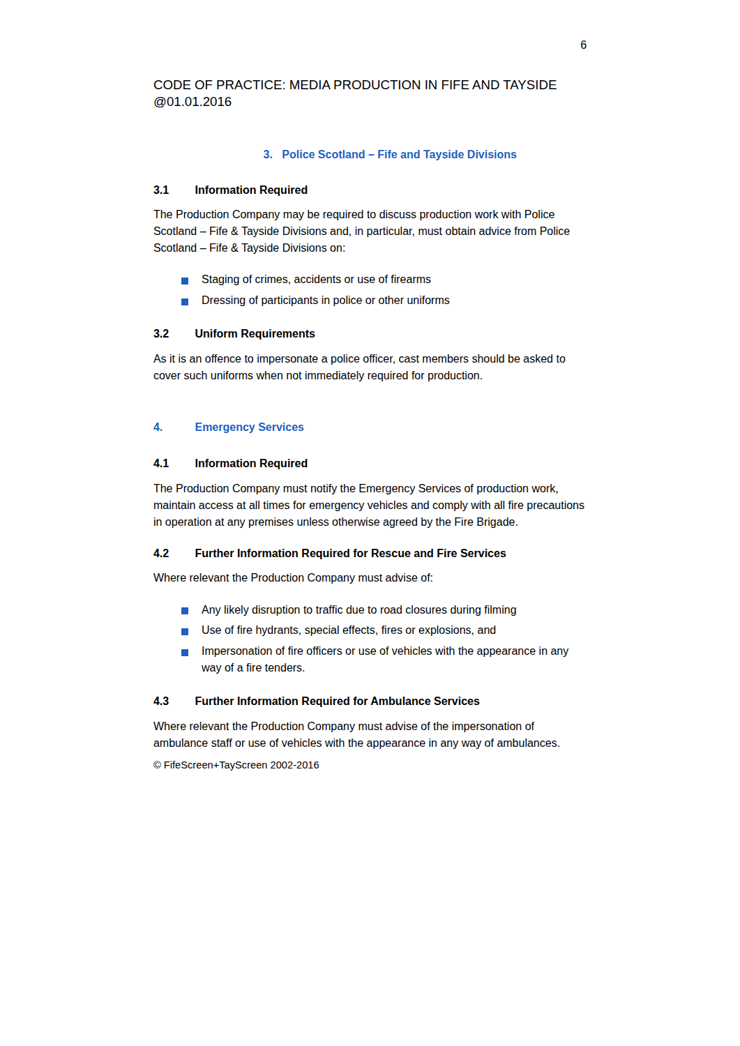6
CODE OF PRACTICE: MEDIA PRODUCTION IN FIFE AND TAYSIDE
@01.01.2016
3. Police Scotland – Fife and Tayside Divisions
3.1 Information Required
The Production Company may be required to discuss production work with Police Scotland – Fife & Tayside Divisions and, in particular, must obtain advice from Police Scotland – Fife & Tayside Divisions on:
Staging of crimes, accidents or use of firearms
Dressing of participants in police or other uniforms
3.2 Uniform Requirements
As it is an offence to impersonate a police officer, cast members should be asked to cover such uniforms when not immediately required for production.
4. Emergency Services
4.1 Information Required
The Production Company must notify the Emergency Services of production work, maintain access at all times for emergency vehicles and comply with all fire precautions in operation at any premises unless otherwise agreed by the Fire Brigade.
4.2 Further Information Required for Rescue and Fire Services
Where relevant the Production Company must advise of:
Any likely disruption to traffic due to road closures during filming
Use of fire hydrants, special effects, fires or explosions, and
Impersonation of fire officers or use of vehicles with the appearance in any way of a fire tenders.
4.3 Further Information Required for Ambulance Services
Where relevant the Production Company must advise of the impersonation of ambulance staff or use of vehicles with the appearance in any way of ambulances.
© FifeScreen+TayScreen 2002-2016